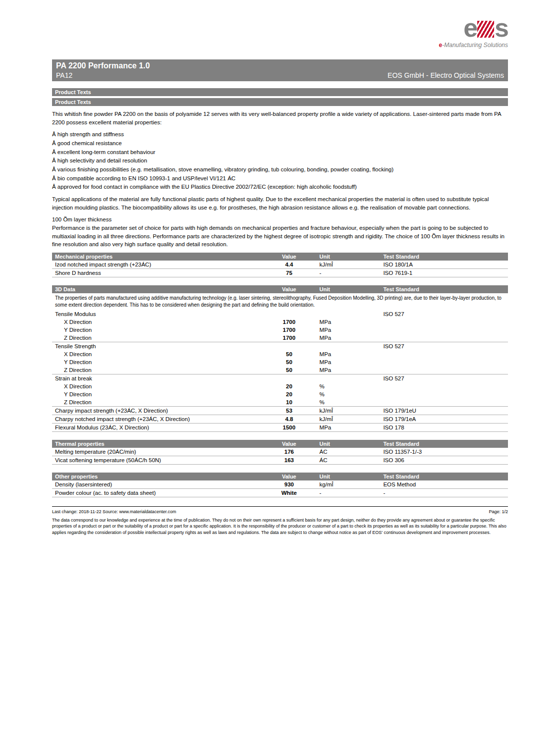e s
e-Manufacturing Solutions
PA 2200 Performance 1.0 PA12 EOS GmbH - Electro Optical Systems
Product Texts
Product Texts
This whitish fine powder PA 2200 on the basis of polyamide 12 serves with its very well-balanced property profile a wide variety of applications. Laser-sintered parts made from PA 2200 possess excellent material properties:
Å high strength and stiffness
Å good chemical resistance
Å excellent long-term constant behaviour
Å high selectivity and detail resolution
Å various finishing possibilities (e.g. metallisation, stove enamelling, vibratory grinding, tub colouring, bonding, powder coating, flocking)
Å bio compatible according to EN ISO 10993-1 and USP/level VI/121 ÁC
Å approved for food contact in compliance with the EU Plastics Directive 2002/72/EC (exception: high alcoholic foodstuff)
Typical applications of the material are fully functional plastic parts of highest quality. Due to the excellent mechanical properties the material is often used to substitute typical injection moulding plastics. The biocompatibility allows its use e.g. for prostheses, the high abrasion resistance allows e.g. the realisation of movable part connections.
100 Õm layer thickness
Performance is the parameter set of choice for parts with high demands on mechanical properties and fracture behaviour, especially when the part is going to be subjected to multiaxial loading in all three directions. Performance parts are characterized by the highest degree of isotropic strength and rigidity. The choice of 100 Õm layer thickness results in fine resolution and also very high surface quality and detail resolution.
| Mechanical properties | Value | Unit | Test Standard |
| --- | --- | --- | --- |
| Izod notched impact strength (+23ÁC) | 4.4 | kJ/mÎ | ISO 180/1A |
| Shore D hardness | 75 | - | ISO 7619-1 |
| 3D Data | Value | Unit | Test Standard |
| --- | --- | --- | --- |
| The properties of parts manufactured using additive manufacturing technology (e.g. laser sintering, stereolithography, Fused Deposition Modelling, 3D printing) are, due to their layer-by-layer production, to some extent direction dependent. This has to be considered when designing the part and defining the build orientation. |
| Tensile Modulus | | | ISO 527 |
| X Direction | 1700 | MPa | |
| Y Direction | 1700 | MPa | |
| Z Direction | 1700 | MPa | |
| Tensile Strength | | | ISO 527 |
| X Direction | 50 | MPa | |
| Y Direction | 50 | MPa | |
| Z Direction | 50 | MPa | |
| Strain at break | | | ISO 527 |
| X Direction | 20 | % | |
| Y Direction | 20 | % | |
| Z Direction | 10 | % | |
| Charpy impact strength (+23ÁC, X Direction) | 53 | kJ/mÎ | ISO 179/1eU |
| Charpy notched impact strength (+23ÁC, X Direction) | 4.8 | kJ/mÎ | ISO 179/1eA |
| Flexural Modulus (23ÁC, X Direction) | 1500 | MPa | ISO 178 |
| Thermal properties | Value | Unit | Test Standard |
| --- | --- | --- | --- |
| Melting temperature (20ÁC/min) | 176 | ÁC | ISO 11357-1/-3 |
| Vicat softening temperature (50ÁC/h 50N) | 163 | ÁC | ISO 306 |
| Other properties | Value | Unit | Test Standard |
| --- | --- | --- | --- |
| Density (lasersintered) | 930 | kg/mÎ | EOS Method |
| Powder colour (ac. to safety data sheet) | White | - | - |
Last change: 2018-11-22 Source: www.materialdatacenter.com Page: 1/2
The data correspond to our knowledge and experience at the time of publication. They do not on their own represent a sufficient basis for any part design, neither do they provide any agreement about or guarantee the specific properties of a product or part or the suitability of a product or part for a specific application. It is the responsibility of the producer or customer of a part to check its properties as well as its suitability for a particular purpose. This also applies regarding the consideration of possible intellectual property rights as well as laws and regulations. The data are subject to change without notice as part of EOS' continuous development and improvement processes.